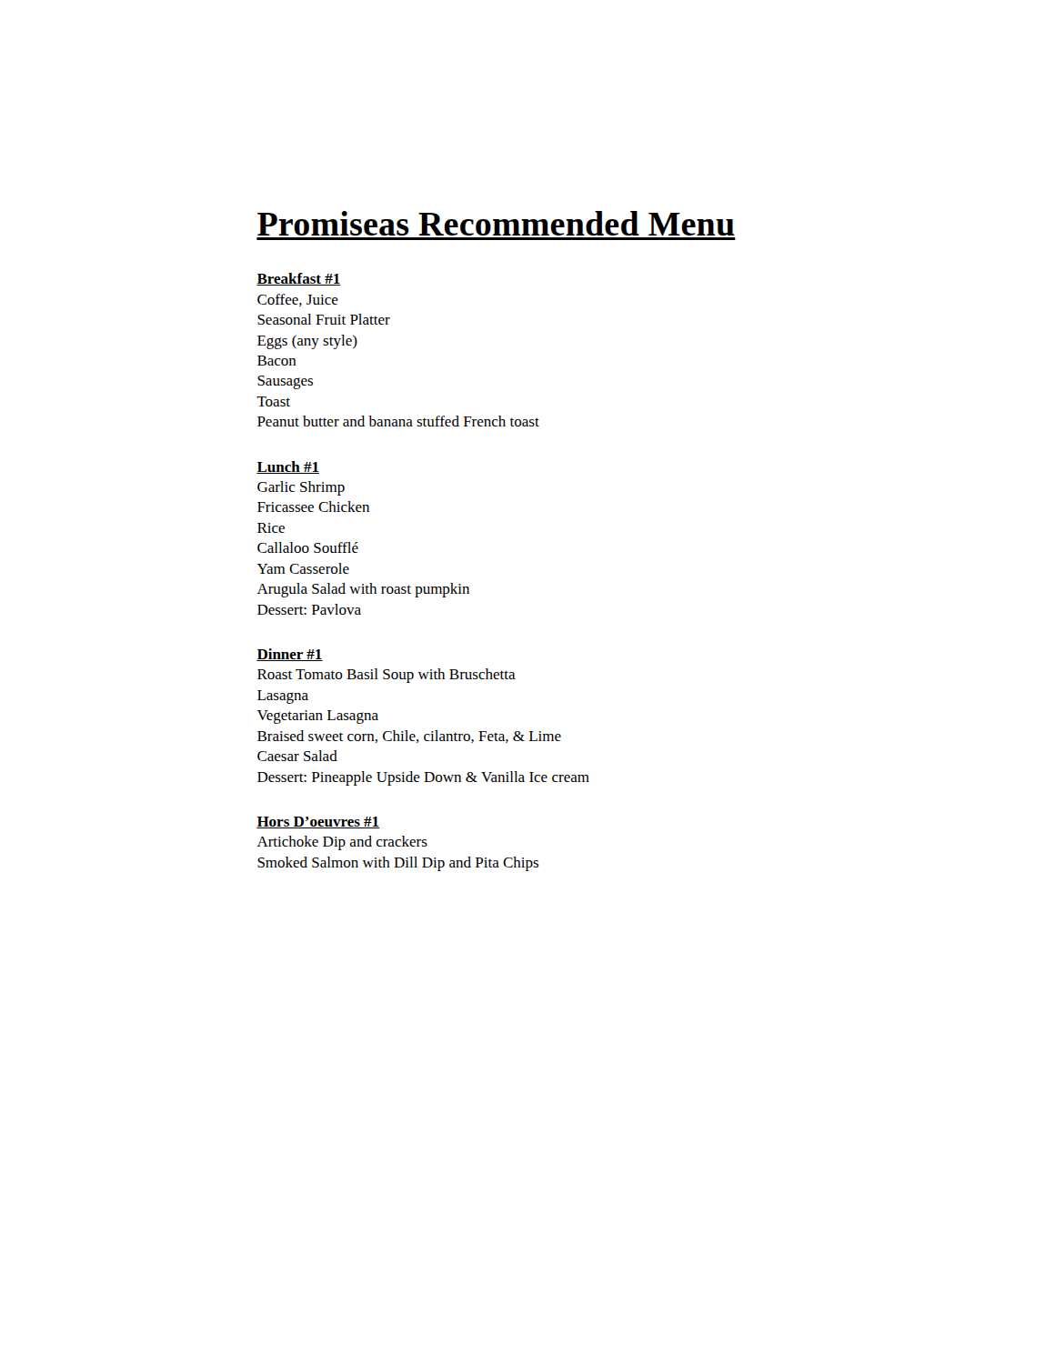Promiseas Recommended Menu
Breakfast #1
Coffee, Juice
Seasonal Fruit Platter
Eggs (any style)
Bacon
Sausages
Toast
Peanut butter and banana stuffed French toast
Lunch #1
Garlic Shrimp
Fricassee Chicken
Rice
Callaloo Soufflé
Yam Casserole
Arugula Salad with roast pumpkin
Dessert: Pavlova
Dinner #1
Roast Tomato Basil Soup with Bruschetta
Lasagna
Vegetarian Lasagna
Braised sweet corn, Chile, cilantro, Feta, & Lime
Caesar Salad
Dessert: Pineapple Upside Down & Vanilla Ice cream
Hors D’oeuvres #1
Artichoke Dip and crackers
Smoked Salmon with Dill Dip and Pita Chips